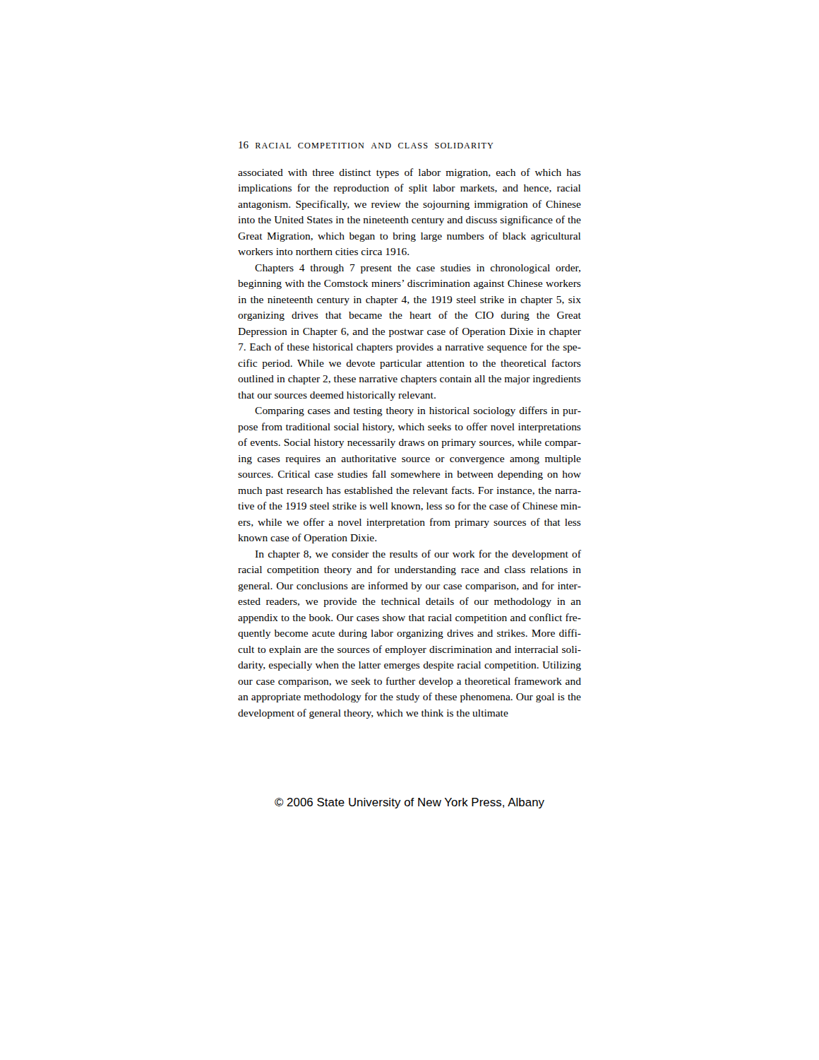16 RACIAL COMPETITION AND CLASS SOLIDARITY
associated with three distinct types of labor migration, each of which has implications for the reproduction of split labor markets, and hence, racial antagonism. Specifically, we review the sojourning immigration of Chinese into the United States in the nineteenth century and discuss significance of the Great Migration, which began to bring large numbers of black agricultural workers into northern cities circa 1916.
Chapters 4 through 7 present the case studies in chronological order, beginning with the Comstock miners’ discrimination against Chinese workers in the nineteenth century in chapter 4, the 1919 steel strike in chapter 5, six organizing drives that became the heart of the CIO during the Great Depression in Chapter 6, and the postwar case of Operation Dixie in chapter 7. Each of these historical chapters provides a narrative sequence for the specific period. While we devote particular attention to the theoretical factors outlined in chapter 2, these narrative chapters contain all the major ingredients that our sources deemed historically relevant.
Comparing cases and testing theory in historical sociology differs in purpose from traditional social history, which seeks to offer novel interpretations of events. Social history necessarily draws on primary sources, while comparing cases requires an authoritative source or convergence among multiple sources. Critical case studies fall somewhere in between depending on how much past research has established the relevant facts. For instance, the narrative of the 1919 steel strike is well known, less so for the case of Chinese miners, while we offer a novel interpretation from primary sources of that less known case of Operation Dixie.
In chapter 8, we consider the results of our work for the development of racial competition theory and for understanding race and class relations in general. Our conclusions are informed by our case comparison, and for interested readers, we provide the technical details of our methodology in an appendix to the book. Our cases show that racial competition and conflict frequently become acute during labor organizing drives and strikes. More difficult to explain are the sources of employer discrimination and interracial solidarity, especially when the latter emerges despite racial competition. Utilizing our case comparison, we seek to further develop a theoretical framework and an appropriate methodology for the study of these phenomena. Our goal is the development of general theory, which we think is the ultimate
© 2006 State University of New York Press, Albany